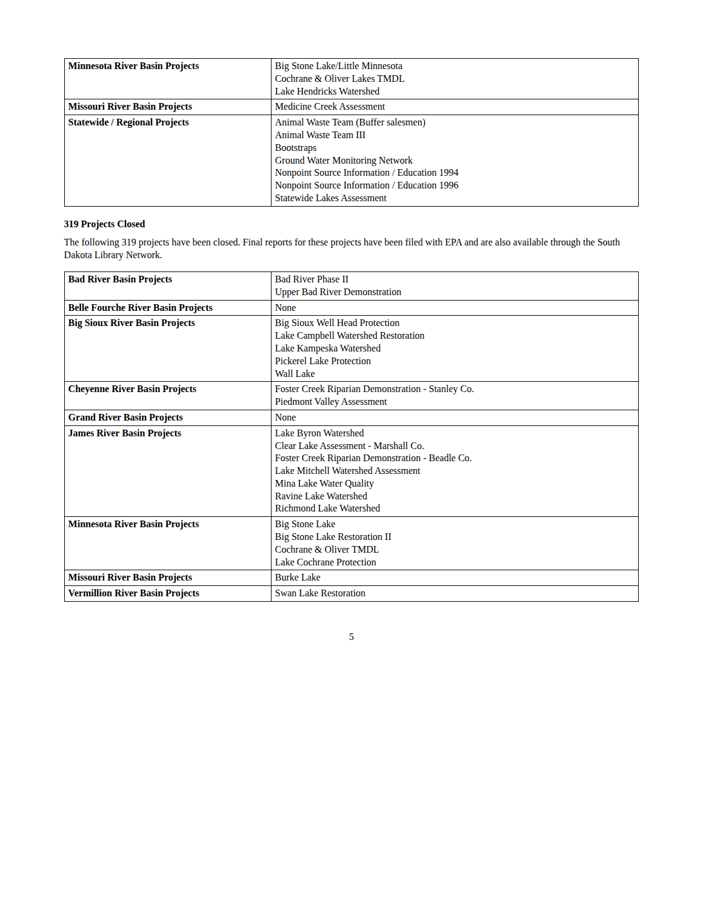| Minnesota River Basin Projects | Big Stone Lake/Little Minnesota Cochrane & Oliver Lakes TMDL Lake Hendricks Watershed |
| Missouri River Basin Projects | Medicine Creek Assessment |
| Statewide / Regional Projects | Animal Waste Team (Buffer salesmen) Animal Waste Team III Bootstraps Ground Water Monitoring Network Nonpoint Source Information / Education 1994 Nonpoint Source Information / Education 1996 Statewide Lakes Assessment |
319 Projects Closed
The following 319 projects have been closed. Final reports for these projects have been filed with EPA and are also available through the South Dakota Library Network.
| Bad River Basin Projects | Bad River Phase II Upper Bad River Demonstration |
| Belle Fourche River Basin Projects | None |
| Big Sioux River Basin Projects | Big Sioux Well Head Protection Lake Campbell Watershed Restoration Lake Kampeska Watershed Pickerel Lake Protection Wall Lake |
| Cheyenne River Basin Projects | Foster Creek Riparian Demonstration - Stanley Co. Piedmont Valley Assessment |
| Grand River Basin Projects | None |
| James River Basin Projects | Lake Byron Watershed Clear Lake Assessment - Marshall Co. Foster Creek Riparian Demonstration - Beadle Co. Lake Mitchell Watershed Assessment Mina Lake Water Quality Ravine Lake Watershed Richmond Lake Watershed |
| Minnesota River Basin Projects | Big Stone Lake Big Stone Lake Restoration II Cochrane & Oliver TMDL Lake Cochrane Protection |
| Missouri River Basin Projects | Burke Lake |
| Vermillion River Basin Projects | Swan Lake Restoration |
5